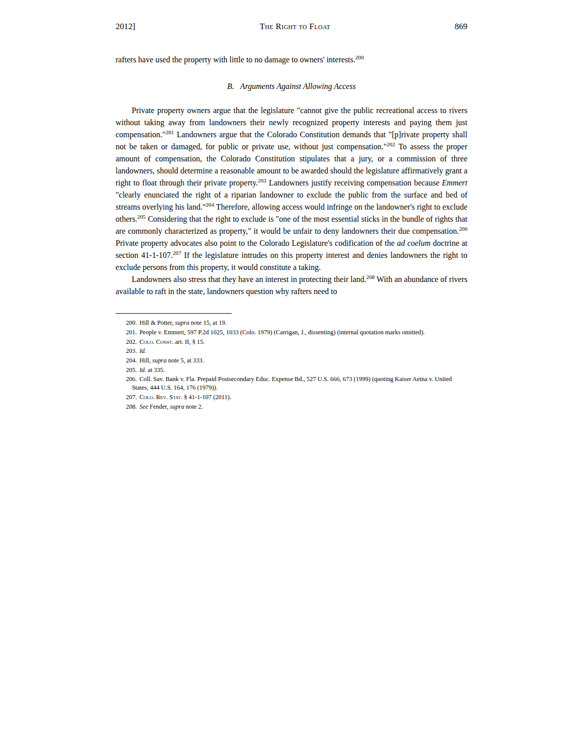2012] The Right to Float 869
rafters have used the property with little to no damage to owners' interests.200
B. Arguments Against Allowing Access
Private property owners argue that the legislature "cannot give the public recreational access to rivers without taking away from landowners their newly recognized property interests and paying them just compensation."201 Landowners argue that the Colorado Constitution demands that "[p]rivate property shall not be taken or damaged, for public or private use, without just compensation."202 To assess the proper amount of compensation, the Colorado Constitution stipulates that a jury, or a commission of three landowners, should determine a reasonable amount to be awarded should the legislature affirmatively grant a right to float through their private property.203 Landowners justify receiving compensation because Emmert "clearly enunciated the right of a riparian landowner to exclude the public from the surface and bed of streams overlying his land."204 Therefore, allowing access would infringe on the landowner's right to exclude others.205 Considering that the right to exclude is "one of the most essential sticks in the bundle of rights that are commonly characterized as property," it would be unfair to deny landowners their due compensation.206 Private property advocates also point to the Colorado Legislature's codification of the ad coelum doctrine at section 41-1-107.207 If the legislature intrudes on this property interest and denies landowners the right to exclude persons from this property, it would constitute a taking.
Landowners also stress that they have an interest in protecting their land.208 With an abundance of rivers available to raft in the state, landowners question why rafters need to
Hill & Potter, supra note 15, at 19.
People v. Emmert, 597 P.2d 1025, 1033 (Colo. 1979) (Carrigan, J., dissenting) (internal quotation marks omitted).
Colo. Const. art. II, § 15.
Id.
Hill, supra note 5, at 333.
Id. at 335.
Coll. Sav. Bank v. Fla. Prepaid Postsecondary Educ. Expense Bd., 527 U.S. 666, 673 (1999) (quoting Kaiser Aetna v. United States, 444 U.S. 164, 176 (1979)).
Colo. Rev. Stat. § 41-1-107 (2011).
See Fender, supra note 2.